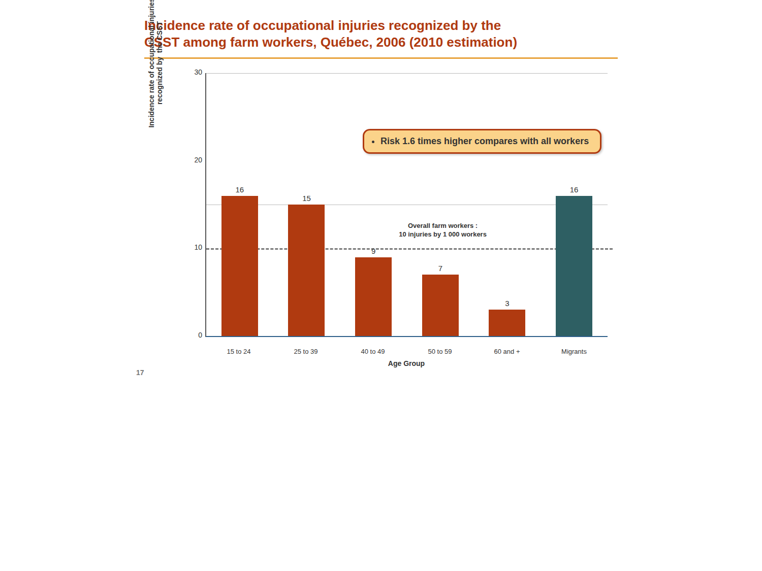Incidence rate of occupational injuries recognized by the
CSST among farm workers, Québec, 2006 (2010 estimation)
Incidence rate of occupational injuries
recognized by the CSST
30 20 10 0
Overall farm workers :
10 injuries by 1 000 workers
16
15
9
7
3
16
15 to 24 25 to 39 40 to 49 50 to 59 60 and + Migrants
Age Group
Risk 1.6 times higher compares with all workers
17